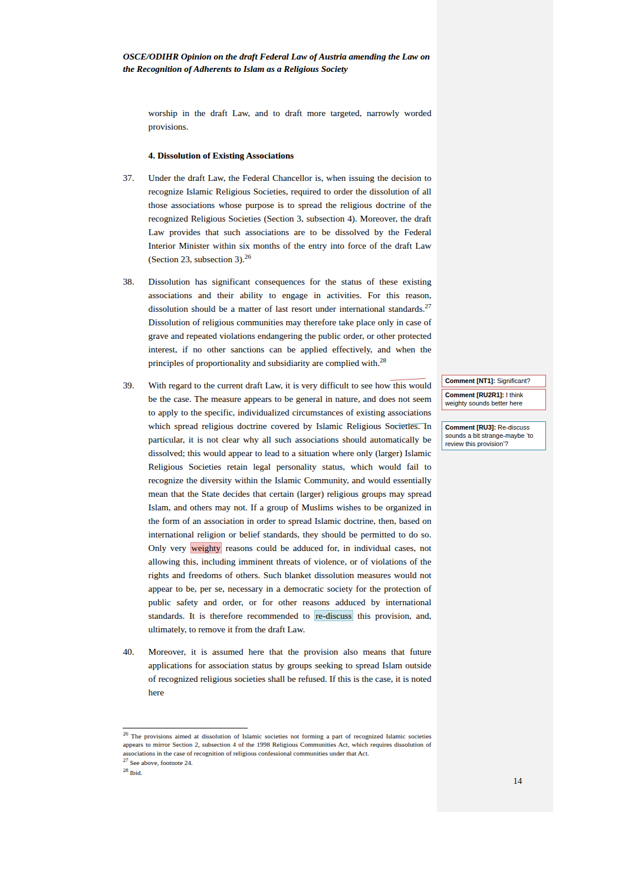OSCE/ODIHR Opinion on the draft Federal Law of Austria amending the Law on the Recognition of Adherents to Islam as a Religious Society
worship in the draft Law, and to draft more targeted, narrowly worded provisions.
4. Dissolution of Existing Associations
37.
Under the draft Law, the Federal Chancellor is, when issuing the decision to recognize Islamic Religious Societies, required to order the dissolution of all those associations whose purpose is to spread the religious doctrine of the recognized Religious Societies (Section 3, subsection 4). Moreover, the draft Law provides that such associations are to be dissolved by the Federal Interior Minister within six months of the entry into force of the draft Law (Section 23, subsection 3).26
38.
Dissolution has significant consequences for the status of these existing associations and their ability to engage in activities. For this reason, dissolution should be a matter of last resort under international standards.27 Dissolution of religious communities may therefore take place only in case of grave and repeated violations endangering the public order, or other protected interest, if no other sanctions can be applied effectively, and when the principles of proportionality and subsidiarity are complied with.28
39.
With regard to the current draft Law, it is very difficult to see how this would be the case. The measure appears to be general in nature, and does not seem to apply to the specific, individualized circumstances of existing associations which spread religious doctrine covered by Islamic Religious Societies. In particular, it is not clear why all such associations should automatically be dissolved; this would appear to lead to a situation where only (larger) Islamic Religious Societies retain legal personality status, which would fail to recognize the diversity within the Islamic Community, and would essentially mean that the State decides that certain (larger) religious groups may spread Islam, and others may not. If a group of Muslims wishes to be organized in the form of an association in order to spread Islamic doctrine, then, based on international religion or belief standards, they should be permitted to do so. Only very weighty reasons could be adduced for, in individual cases, not allowing this, including imminent threats of violence, or of violations of the rights and freedoms of others. Such blanket dissolution measures would not appear to be, per se, necessary in a democratic society for the protection of public safety and order, or for other reasons adduced by international standards. It is therefore recommended to re-discuss this provision, and, ultimately, to remove it from the draft Law.
40.
Moreover, it is assumed here that the provision also means that future applications for association status by groups seeking to spread Islam outside of recognized religious societies shall be refused. If this is the case, it is noted here
26 The provisions aimed at dissolution of Islamic societies not forming a part of recognized Islamic societies appears to mirror Section 2, subsection 4 of the 1998 Religious Communities Act, which requires dissolution of associations in the case of recognition of religious confessional communities under that Act.
27 See above, footnote 24.
28 Ibid.
14
Comment [NT1]: Significant?
Comment [RU2R1]: I think weighty sounds better here
Comment [RU3]: Re-discuss sounds a bit strange-maybe ‘to review this provision’?